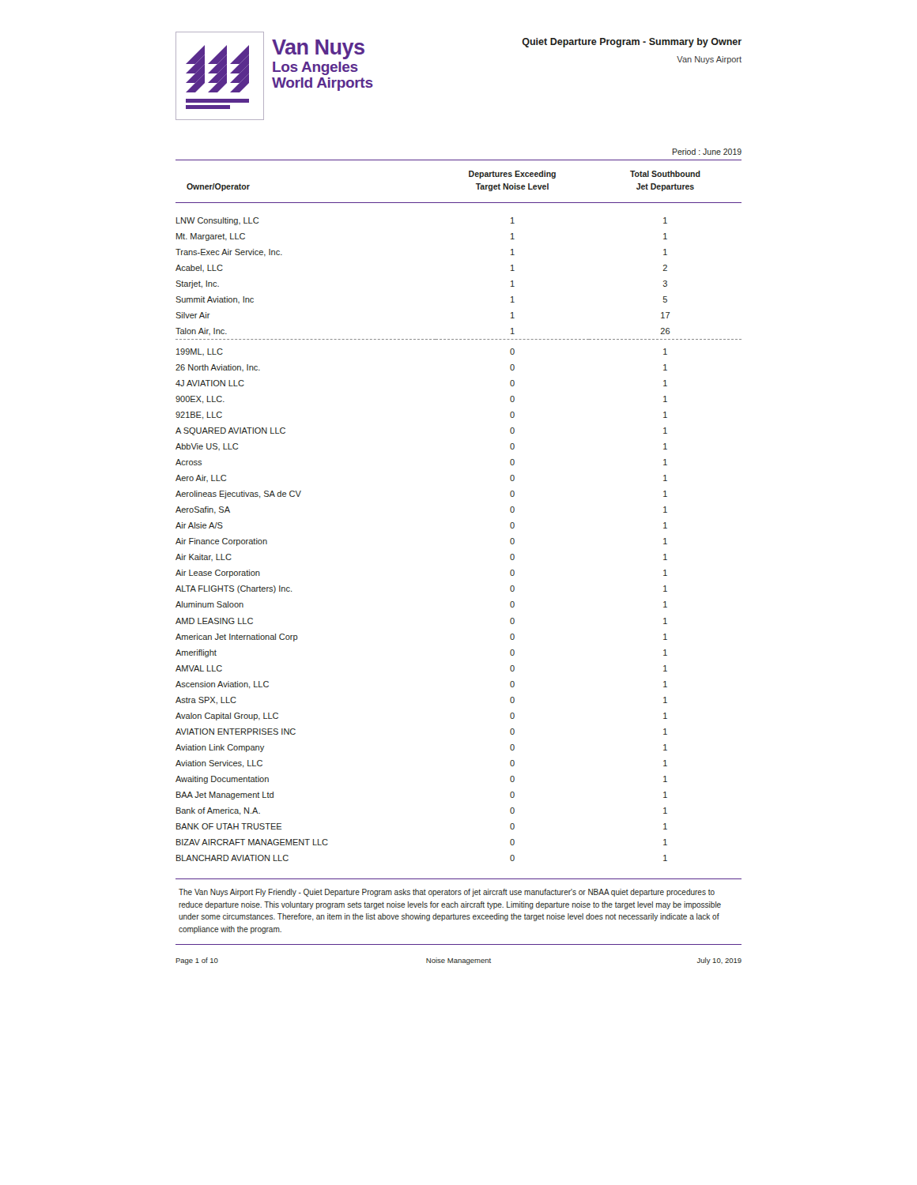Van Nuys
Los Angeles
World Airports
Quiet Departure Program - Summary by Owner
Van Nuys Airport
Period : June 2019
| Owner/Operator | Departures Exceeding Target Noise Level | Total Southbound Jet Departures |
| --- | --- | --- |
| LNW Consulting, LLC | 1 | 1 |
| Mt. Margaret, LLC | 1 | 1 |
| Trans-Exec Air Service, Inc. | 1 | 1 |
| Acabel, LLC | 1 | 2 |
| Starjet, Inc. | 1 | 3 |
| Summit Aviation, Inc | 1 | 5 |
| Silver Air | 1 | 17 |
| Talon Air, Inc. | 1 | 26 |
| 199ML, LLC | 0 | 1 |
| 26 North Aviation, Inc. | 0 | 1 |
| 4J AVIATION LLC | 0 | 1 |
| 900EX, LLC. | 0 | 1 |
| 921BE, LLC | 0 | 1 |
| A SQUARED AVIATION LLC | 0 | 1 |
| AbbVie US, LLC | 0 | 1 |
| Across | 0 | 1 |
| Aero Air, LLC | 0 | 1 |
| Aerolineas Ejecutivas, SA de CV | 0 | 1 |
| AeroSafin, SA | 0 | 1 |
| Air Alsie A/S | 0 | 1 |
| Air Finance Corporation | 0 | 1 |
| Air Kaitar, LLC | 0 | 1 |
| Air Lease Corporation | 0 | 1 |
| ALTA FLIGHTS (Charters) Inc. | 0 | 1 |
| Aluminum Saloon | 0 | 1 |
| AMD LEASING LLC | 0 | 1 |
| American Jet International Corp | 0 | 1 |
| Ameriflight | 0 | 1 |
| AMVAL LLC | 0 | 1 |
| Ascension Aviation, LLC | 0 | 1 |
| Astra SPX, LLC | 0 | 1 |
| Avalon Capital Group, LLC | 0 | 1 |
| AVIATION ENTERPRISES INC | 0 | 1 |
| Aviation Link Company | 0 | 1 |
| Aviation Services, LLC | 0 | 1 |
| Awaiting Documentation | 0 | 1 |
| BAA Jet Management Ltd | 0 | 1 |
| Bank of America, N.A. | 0 | 1 |
| BANK OF UTAH TRUSTEE | 0 | 1 |
| BIZAV AIRCRAFT MANAGEMENT LLC | 0 | 1 |
| BLANCHARD AVIATION LLC | 0 | 1 |
The Van Nuys Airport Fly Friendly - Quiet Departure Program asks that operators of jet aircraft use manufacturer's or NBAA quiet departure procedures to reduce departure noise. This voluntary program sets target noise levels for each aircraft type. Limiting departure noise to the target level may be impossible under some circumstances. Therefore, an item in the list above showing departures exceeding the target noise level does not necessarily indicate a lack of compliance with the program.
Page 1 of 10
Noise Management
July 10, 2019